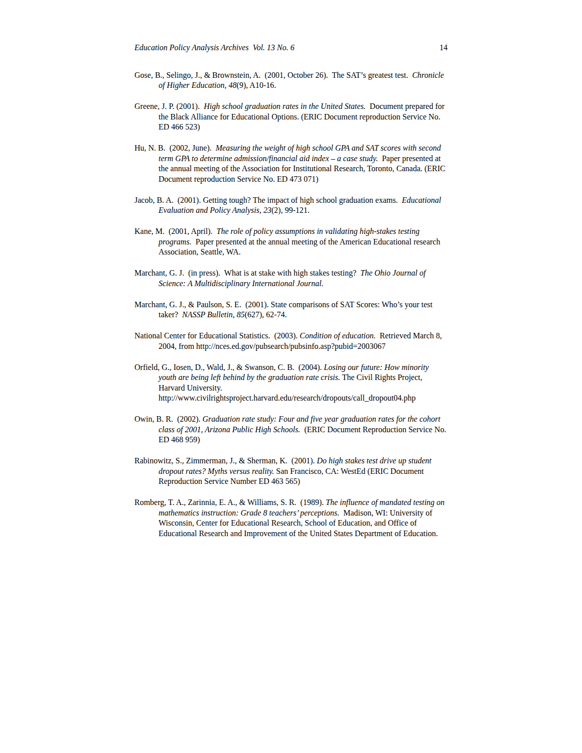Education Policy Analysis Archives Vol. 13 No. 6 14
Gose, B., Selingo, J., & Brownstein, A. (2001, October 26). The SAT’s greatest test. Chronicle of Higher Education, 48(9), A10-16.
Greene, J. P. (2001). High school graduation rates in the United States. Document prepared for the Black Alliance for Educational Options. (ERIC Document reproduction Service No. ED 466 523)
Hu, N. B. (2002, June). Measuring the weight of high school GPA and SAT scores with second term GPA to determine admission/financial aid index – a case study. Paper presented at the annual meeting of the Association for Institutional Research, Toronto, Canada. (ERIC Document reproduction Service No. ED 473 071)
Jacob, B. A. (2001). Getting tough? The impact of high school graduation exams. Educational Evaluation and Policy Analysis, 23(2), 99-121.
Kane, M. (2001, April). The role of policy assumptions in validating high-stakes testing programs. Paper presented at the annual meeting of the American Educational research Association, Seattle, WA.
Marchant, G. J. (in press). What is at stake with high stakes testing? The Ohio Journal of Science: A Multidisciplinary International Journal.
Marchant, G. J., & Paulson, S. E. (2001). State comparisons of SAT Scores: Who’s your test taker? NASSP Bulletin, 85(627), 62-74.
National Center for Educational Statistics. (2003). Condition of education. Retrieved March 8, 2004, from http://nces.ed.gov/pubsearch/pubsinfo.asp?pubid=2003067
Orfield, G., Iosen, D., Wald, J., & Swanson, C. B. (2004). Losing our future: How minority youth are being left behind by the graduation rate crisis. The Civil Rights Project, Harvard University.
http://www.civilrightsproject.harvard.edu/research/dropouts/call_dropout04.php
Owin, B. R. (2002). Graduation rate study: Four and five year graduation rates for the cohort class of 2001, Arizona Public High Schools. (ERIC Document Reproduction Service No. ED 468 959)
Rabinowitz, S., Zimmerman, J., & Sherman, K. (2001). Do high stakes test drive up student dropout rates? Myths versus reality. San Francisco, CA: WestEd (ERIC Document Reproduction Service Number ED 463 565)
Romberg, T. A., Zarinnia, E. A., & Williams, S. R. (1989). The influence of mandated testing on mathematics instruction: Grade 8 teachers’ perceptions. Madison, WI: University of Wisconsin, Center for Educational Research, School of Education, and Office of Educational Research and Improvement of the United States Department of Education.